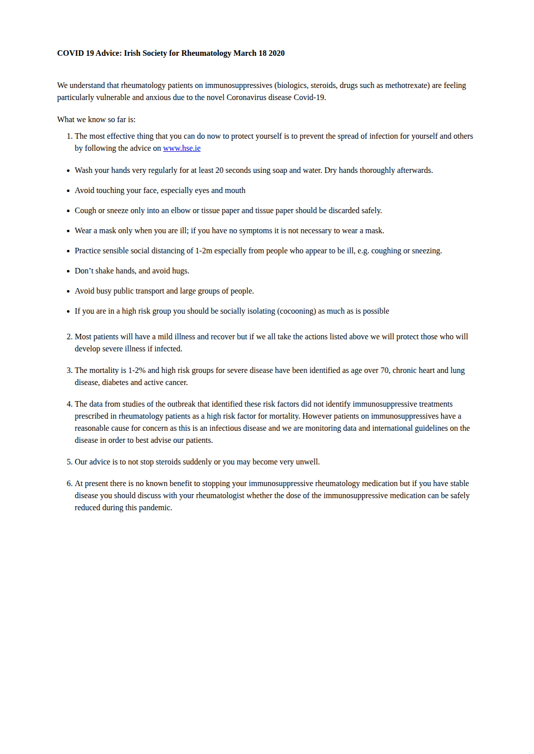COVID 19 Advice: Irish Society for Rheumatology March 18 2020
We understand that rheumatology patients on immunosuppressives (biologics, steroids, drugs such as methotrexate) are feeling particularly vulnerable and anxious due to the novel Coronavirus disease Covid-19.
What we know so far is:
The most effective thing that you can do now to protect yourself is to prevent the spread of infection for yourself and others by following the advice on www.hse.ie
Wash your hands very regularly for at least 20 seconds using soap and water. Dry hands thoroughly afterwards.
Avoid touching your face, especially eyes and mouth
Cough or sneeze only into an elbow or tissue paper and tissue paper should be discarded safely.
Wear a mask only when you are ill; if you have no symptoms it is not necessary to wear a mask.
Practice sensible social distancing of 1-2m especially from people who appear to be ill, e.g. coughing or sneezing.
Don’t shake hands, and avoid hugs.
Avoid busy public transport and large groups of people.
If you are in a high risk group you should be socially isolating (cocooning) as much as is possible
Most patients will have a mild illness and recover but if we all take the actions listed above we will protect those who will develop severe illness if infected.
The mortality is 1-2% and high risk groups for severe disease have been identified as age over 70, chronic heart and lung disease, diabetes and active cancer.
The data from studies of the outbreak that identified these risk factors did not identify immunosuppressive treatments prescribed in rheumatology patients as a high risk factor for mortality. However patients on immunosuppressives have a reasonable cause for concern as this is an infectious disease and we are monitoring data and international guidelines on the disease in order to best advise our patients.
Our advice is to not stop steroids suddenly or you may become very unwell.
At present there is no known benefit to stopping your immunosuppressive rheumatology medication but if you have stable disease you should discuss with your rheumatologist whether the dose of the immunosuppressive medication can be safely reduced during this pandemic.